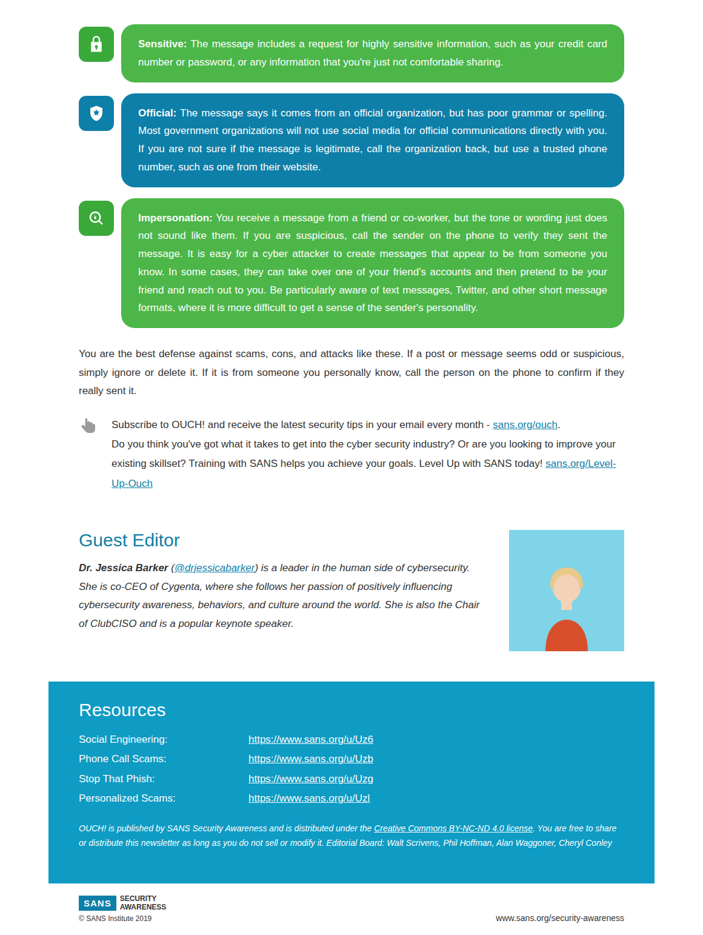Sensitive: The message includes a request for highly sensitive information, such as your credit card number or password, or any information that you're just not comfortable sharing.
Official: The message says it comes from an official organization, but has poor grammar or spelling. Most government organizations will not use social media for official communications directly with you. If you are not sure if the message is legitimate, call the organization back, but use a trusted phone number, such as one from their website.
Impersonation: You receive a message from a friend or co-worker, but the tone or wording just does not sound like them. If you are suspicious, call the sender on the phone to verify they sent the message. It is easy for a cyber attacker to create messages that appear to be from someone you know. In some cases, they can take over one of your friend's accounts and then pretend to be your friend and reach out to you. Be particularly aware of text messages, Twitter, and other short message formats, where it is more difficult to get a sense of the sender's personality.
You are the best defense against scams, cons, and attacks like these. If a post or message seems odd or suspicious, simply ignore or delete it. If it is from someone you personally know, call the person on the phone to confirm if they really sent it.
Subscribe to OUCH! and receive the latest security tips in your email every month - sans.org/ouch.
Do you think you've got what it takes to get into the cyber security industry? Or are you looking to improve your existing skillset? Training with SANS helps you achieve your goals. Level Up with SANS today! sans.org/Level-Up-Ouch
Guest Editor
Dr. Jessica Barker (@drjessicabarker) is a leader in the human side of cybersecurity. She is co-CEO of Cygenta, where she follows her passion of positively influencing cybersecurity awareness, behaviors, and culture around the world. She is also the Chair of ClubCISO and is a popular keynote speaker.
Resources
Social Engineering: https://www.sans.org/u/Uz6
Phone Call Scams: https://www.sans.org/u/Uzb
Stop That Phish: https://www.sans.org/u/Uzg
Personalized Scams: https://www.sans.org/u/Uzl
OUCH! is published by SANS Security Awareness and is distributed under the Creative Commons BY-NC-ND 4.0 license. You are free to share or distribute this newsletter as long as you do not sell or modify it. Editorial Board: Walt Scrivens, Phil Hoffman, Alan Waggoner, Cheryl Conley
SANS SECURITY
AWARENESS
© SANS Institute 2019
www.sans.org/security-awareness